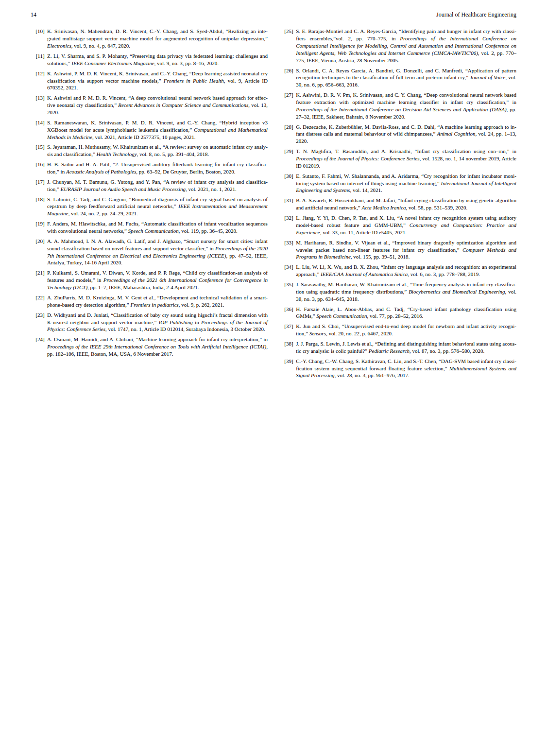14 Journal of Healthcare Engineering
[10] K. Srinivasan, N. Mahendran, D. R. Vincent, C.-Y. Chang, and S. Syed-Abdul, “Realizing an integrated multistage support vector machine model for augmented recognition of unipolar depression,” Electronics, vol. 9, no. 4, p. 647, 2020.
[11] Z. Li, V. Sharma, and S. P. Mohanty, “Preserving data privacy via federated learning: challenges and solutions,” IEEE Consumer Electronics Magazine, vol. 9, no. 3, pp. 8–16, 2020.
[12] K. Ashwini, P. M. D. R. Vincent, K. Srinivasan, and C.-Y. Chang, “Deep learning assisted neonatal cry classification via support vector machine models,” Frontiers in Public Health, vol. 9, Article ID 670352, 2021.
[13] K. Ashwini and P. M. D. R. Vincent, “A deep convolutional neural network based approach for effective neonatal cry classification,” Recent Advances in Computer Science and Communications, vol. 13, 2020.
[14] S. Ramaneswaran, K. Srinivasan, P. M. D. R. Vincent, and C.-Y. Chang, “Hybrid inception v3 XGBoost model for acute lymphoblastic leukemia classification,” Computational and Mathematical Methods in Medicine, vol. 2021, Article ID 2577375, 10 pages, 2021.
[15] S. Jeyaraman, H. Muthusamy, W. Khairunizam et al., “A review: survey on automatic infant cry analysis and classification,” Health Technology, vol. 8, no. 5, pp. 391–404, 2018.
[16] H. B. Sailor and H. A. Patil, “2. Unsupervised auditory filterbank learning for infant cry classification,” in Acoustic Analysis of Pathologies, pp. 63–92, De Gruyter, Berlin, Boston, 2020.
[17] J. Chunyan, M. T. Bamunu, G. Yutong, and Y. Pan, “A review of infant cry analysis and classification,” EURASIP Journal on Audio Speech and Music Processing, vol. 2021, no. 1, 2021.
[18] S. Lahmiri, C. Tadj, and C. Gargour, “Biomedical diagnosis of infant cry signal based on analysis of cepstrum by deep feedforward artificial neural networks,” IEEE Instrumentation and Measurement Magazine, vol. 24, no. 2, pp. 24–29, 2021.
[19] F. Anders, M. Hlawitschka, and M. Fuchs, “Automatic classification of infant vocalization sequences with convolutional neural networks,” Speech Communication, vol. 119, pp. 36–45, 2020.
[20] A. A. Mahmoud, I. N. A. Alawadh, G. Latif, and J. Alghazo, “Smart nursery for smart cities: infant sound classification based on novel features and support vector classifier,” in Proceedings of the 2020 7th International Conference on Electrical and Electronics Engineering (ICEEE), pp. 47–52, IEEE, Antalya, Turkey, 14-16 April 2020.
[21] P. Kulkarni, S. Umarani, V. Diwan, V. Korde, and P. P. Rege, “Child cry classification-an analysis of features and models,” in Proceedings of the 2021 6th International Conference for Convergence in Technology (I2CT), pp. 1–7, IEEE, Maharashtra, India, 2-4 April 2021.
[22] A. ZhuParris, M. D. Kruizinga, M. V. Gent et al., “Development and technical validation of a smartphone-based cry detection algorithm,” Frontiers in pediatrics, vol. 9, p. 262, 2021.
[23] D. Widhyanti and D. Juniati, “Classification of baby cry sound using higuchi’s fractal dimension with K-nearest neighbor and support vector machine,” IOP Publishing in Proceedings of the Journal of Physics: Conference Series, vol. 1747, no. 1, Article ID 012014, Surabaya Indonesia, 3 October 2020.
[24] A. Osmani, M. Hamidi, and A. Chibani, “Machine learning approach for infant cry interpretation,” in Proceedings of the IEEE 29th International Conference on Tools with Artificial Intelligence (ICTAI), pp. 182–186, IEEE, Boston, MA, USA, 6 November 2017.
[25] S. E. Barajas-Montiel and C. A. Reyes-Garcia, “Identifying pain and hunger in infant cry with classifiers ensembles,”vol. 2, pp. 770–775, in Proceedings of the International Conference on Computational Intelligence for Modelling, Control and Automation and International Conference on Intelligent Agents, Web Technologies and Internet Commerce (CIMCA-IAWTIC'06), vol. 2, pp. 770–775, IEEE, Vienna, Austria, 28 November 2005.
[26] S. Orlandi, C. A. Reyes Garcia, A. Bandini, G. Donzelli, and C. Manfredi, “Application of pattern recognition techniques to the classification of full-term and preterm infant cry,” Journal of Voice, vol. 30, no. 6, pp. 656–663, 2016.
[27] K. Ashwini, D. R. V. Pm, K. Srinivasan, and C. Y. Chang, “Deep convolutional neural network based feature extraction with optimized machine learning classifier in infant cry classification,” in Proceedings of the International Conference on Decision Aid Sciences and Application (DASA), pp. 27–32, IEEE, Sakheer, Bahrain, 8 November 2020.
[28] G. Dezecache, K. Zuberbühler, M. Davila-Ross, and C. D. Dahl, “A machine learning approach to infant distress calls and maternal behaviour of wild chimpanzees,” Animal Cognition, vol. 24, pp. 1–13, 2020.
[29] T. N. Maghfira, T. Basaruddin, and A. Krisnadhi, “Infant cry classification using cnn–rnn,” in Proceedings of the Journal of Physics: Conference Series, vol. 1528, no. 1, 14 november 2019, Article ID 012019.
[30] E. Sutanto, F. Fahmi, W. Shalannanda, and A. Aridarma, “Cry recognition for infant incubator monitoring system based on internet of things using machine learning,” International Journal of Intelligent Engineering and Systems, vol. 14, 2021.
[31] B. A. Savareh, R. Hosseinkhani, and M. Jafari, “Infant crying classification by using genetic algorithm and artificial neural network,” Acta Medica Iranica, vol. 58, pp. 531–539, 2020.
[32] L. Jiang, Y. Yi, D. Chen, P. Tan, and X. Liu, “A novel infant cry recognition system using auditory model-based robust feature and GMM-UBM,” Concurrency and Computation: Practice and Experience, vol. 33, no. 11, Article ID e5405, 2021.
[33] M. Hariharan, R. Sindhu, V. Vijean et al., “Improved binary dragonfly optimization algorithm and wavelet packet based non-linear features for infant cry classification,” Computer Methods and Programs in Biomedicine, vol. 155, pp. 39–51, 2018.
[34] L. Liu, W. Li, X. Wu, and B. X. Zhou, “Infant cry language analysis and recognition: an experimental approach,” IEEE/CAA Journal of Automatica Sinica, vol. 6, no. 3, pp. 778–788, 2019.
[35] J. Saraswathy, M. Hariharan, W. Khairunizam et al., “Time-frequency analysis in infant cry classification using quadratic time frequency distributions,” Biocybernetics and Biomedical Engineering, vol. 38, no. 3, pp. 634–645, 2018.
[36] H. Farsaie Alaie, L. Abou-Abbas, and C. Tadj, “Cry-based infant pathology classification using GMMs,” Speech Communication, vol. 77, pp. 28–52, 2016.
[37] K. Jun and S. Choi, “Unsupervised end-to-end deep model for newborn and infant activity recognition,” Sensors, vol. 20, no. 22, p. 6467, 2020.
[38] J. J. Parga, S. Lewin, J. Lewis et al., “Defining and distinguishing infant behavioral states using acoustic cry analysis: is colic painful?” Pediatric Research, vol. 87, no. 3, pp. 576–580, 2020.
[39] C.-Y. Chang, C.-W. Chang, S. Kathiravan, C. Lin, and S.-T. Chen, “DAG-SVM based infant cry classification system using sequential forward floating feature selection,” Multidimensional Systems and Signal Processing, vol. 28, no. 3, pp. 961–976, 2017.